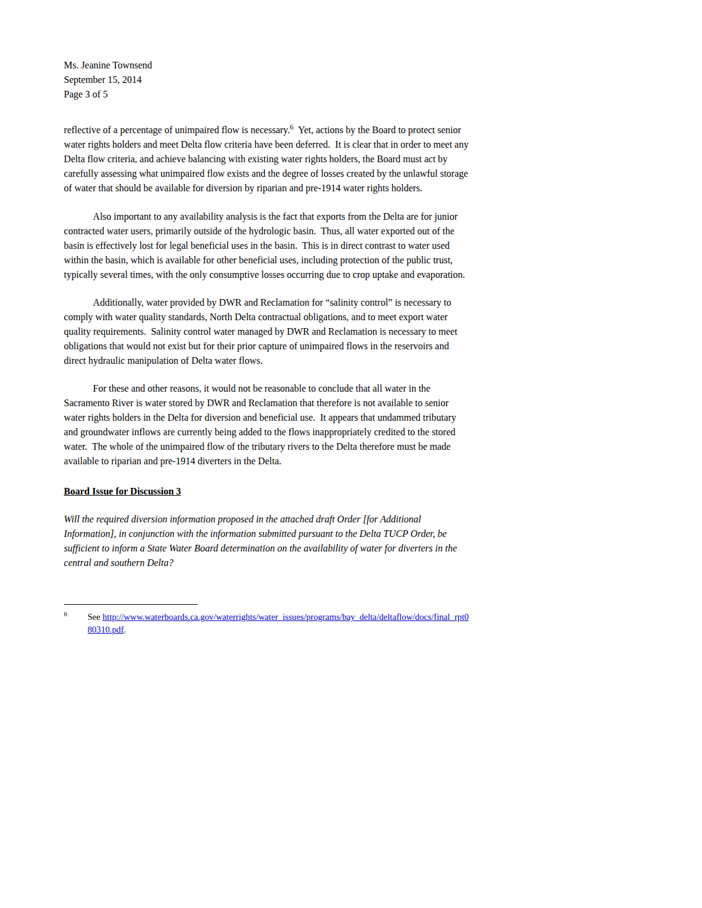Ms. Jeanine Townsend
September 15, 2014
Page 3 of 5
reflective of a percentage of unimpaired flow is necessary.6 Yet, actions by the Board to protect senior water rights holders and meet Delta flow criteria have been deferred. It is clear that in order to meet any Delta flow criteria, and achieve balancing with existing water rights holders, the Board must act by carefully assessing what unimpaired flow exists and the degree of losses created by the unlawful storage of water that should be available for diversion by riparian and pre-1914 water rights holders.
Also important to any availability analysis is the fact that exports from the Delta are for junior contracted water users, primarily outside of the hydrologic basin. Thus, all water exported out of the basin is effectively lost for legal beneficial uses in the basin. This is in direct contrast to water used within the basin, which is available for other beneficial uses, including protection of the public trust, typically several times, with the only consumptive losses occurring due to crop uptake and evaporation.
Additionally, water provided by DWR and Reclamation for “salinity control” is necessary to comply with water quality standards, North Delta contractual obligations, and to meet export water quality requirements. Salinity control water managed by DWR and Reclamation is necessary to meet obligations that would not exist but for their prior capture of unimpaired flows in the reservoirs and direct hydraulic manipulation of Delta water flows.
For these and other reasons, it would not be reasonable to conclude that all water in the Sacramento River is water stored by DWR and Reclamation that therefore is not available to senior water rights holders in the Delta for diversion and beneficial use. It appears that undammed tributary and groundwater inflows are currently being added to the flows inappropriately credited to the stored water. The whole of the unimpaired flow of the tributary rivers to the Delta therefore must be made available to riparian and pre-1914 diverters in the Delta.
Board Issue for Discussion 3
Will the required diversion information proposed in the attached draft Order [for Additional Information], in conjunction with the information submitted pursuant to the Delta TUCP Order, be sufficient to inform a State Water Board determination on the availability of water for diverters in the central and southern Delta?
6
See http://www.waterboards.ca.gov/waterrights/water_issues/programs/bay_delta/deltaflow/docs/final_rpt080310.pdf.